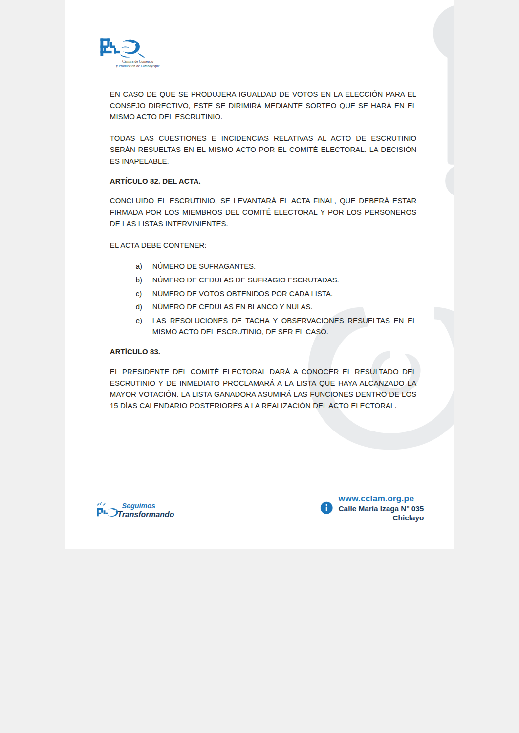Cámara de Comercio y Producción de Lambayeque
EN CASO DE QUE SE PRODUJERA IGUALDAD DE VOTOS EN LA ELECCIÓN PARA EL CONSEJO DIRECTIVO, ESTE SE DIRIMIRÁ MEDIANTE SORTEO QUE SE HARÁ EN EL MISMO ACTO DEL ESCRUTINIO.
TODAS LAS CUESTIONES E INCIDENCIAS RELATIVAS AL ACTO DE ESCRUTINIO SERÁN RESUELTAS EN EL MISMO ACTO POR EL COMITÉ ELECTORAL. LA DECISIÓN ES INAPELABLE.
ARTÍCULO 82. DEL ACTA.
CONCLUIDO EL ESCRUTINIO, SE LEVANTARÁ EL ACTA FINAL, QUE DEBERÁ ESTAR FIRMADA POR LOS MIEMBROS DEL COMITÉ ELECTORAL Y POR LOS PERSONEROS DE LAS LISTAS INTERVINIENTES.
EL ACTA DEBE CONTENER:
NÚMERO DE SUFRAGANTES.
NÚMERO DE CEDULAS DE SUFRAGIO ESCRUTADAS.
NÚMERO DE VOTOS OBTENIDOS POR CADA LISTA.
NÚMERO DE CEDULAS EN BLANCO Y NULAS.
LAS RESOLUCIONES DE TACHA Y OBSERVACIONES RESUELTAS EN EL MISMO ACTO DEL ESCRUTINIO, DE SER EL CASO.
ARTÍCULO 83.
EL PRESIDENTE DEL COMITÉ ELECTORAL DARÁ A CONOCER EL RESULTADO DEL ESCRUTINIO Y DE INMEDIATO PROCLAMARÁ A LA LISTA QUE HAYA ALCANZADO LA MAYOR VOTACIÓN. LA LISTA GANADORA ASUMIRÁ LAS FUNCIONES DENTRO DE LOS 15 DÍAS CALENDARIO POSTERIORES A LA REALIZACIÓN DEL ACTO ELECTORAL.
Seguimos Transformando
www.cclam.org.pe
Calle María Izaga N° 035
Chiclayo